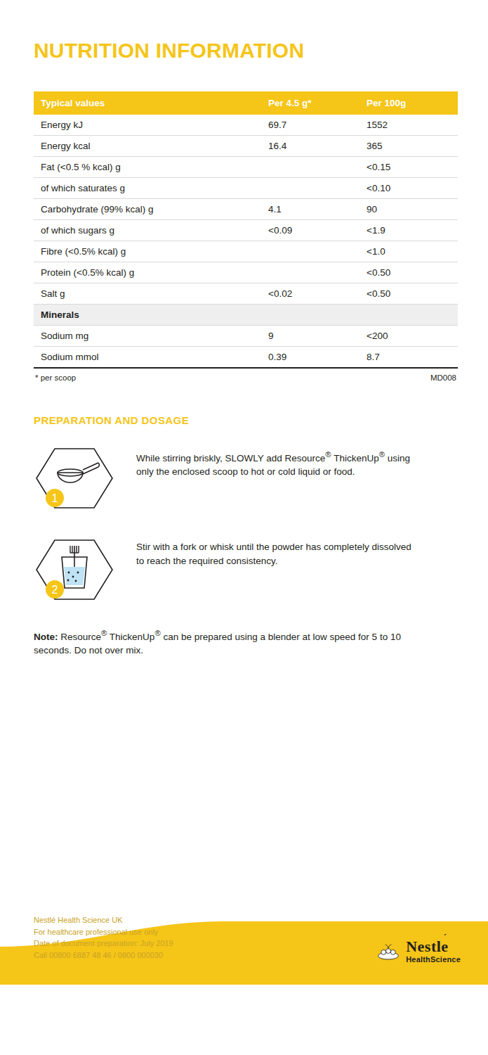Nutrition Information
| Typical values | Per 4.5 g* | Per 100g |
| --- | --- | --- |
| Energy kJ | 69.7 | 1552 |
| Energy kcal | 16.4 | 365 |
| Fat (<0.5 % kcal) g | | <0.15 |
| of which saturates g | | <0.10 |
| Carbohydrate (99% kcal) g | 4.1 | 90 |
| of which sugars g | <0.09 | <1.9 |
| Fibre (<0.5% kcal) g | | <1.0 |
| Protein (<0.5% kcal) g | | <0.50 |
| Salt g | <0.02 | <0.50 |
| Minerals | | |
| Sodium mg | 9 | <200 |
| Sodium mmol | 0.39 | 8.7 |
* per scoop MD008
Preparation and Dosage
1
While stirring briskly, SLOWLY add Resource® ThickenUp® using only the enclosed scoop to hot or cold liquid or food.
2
Stir with a fork or whisk until the powder has completely dissolved to reach the required consistency.
Note: Resource® ThickenUp® can be prepared using a blender at low speed for 5 to 10 seconds. Do not over mix.
Nestlé Health Science UK For healthcare professional use only Date of document preparation: July 2019 Call 00800 6887 48 46 / 0800 000030
Nestle´
Health Science